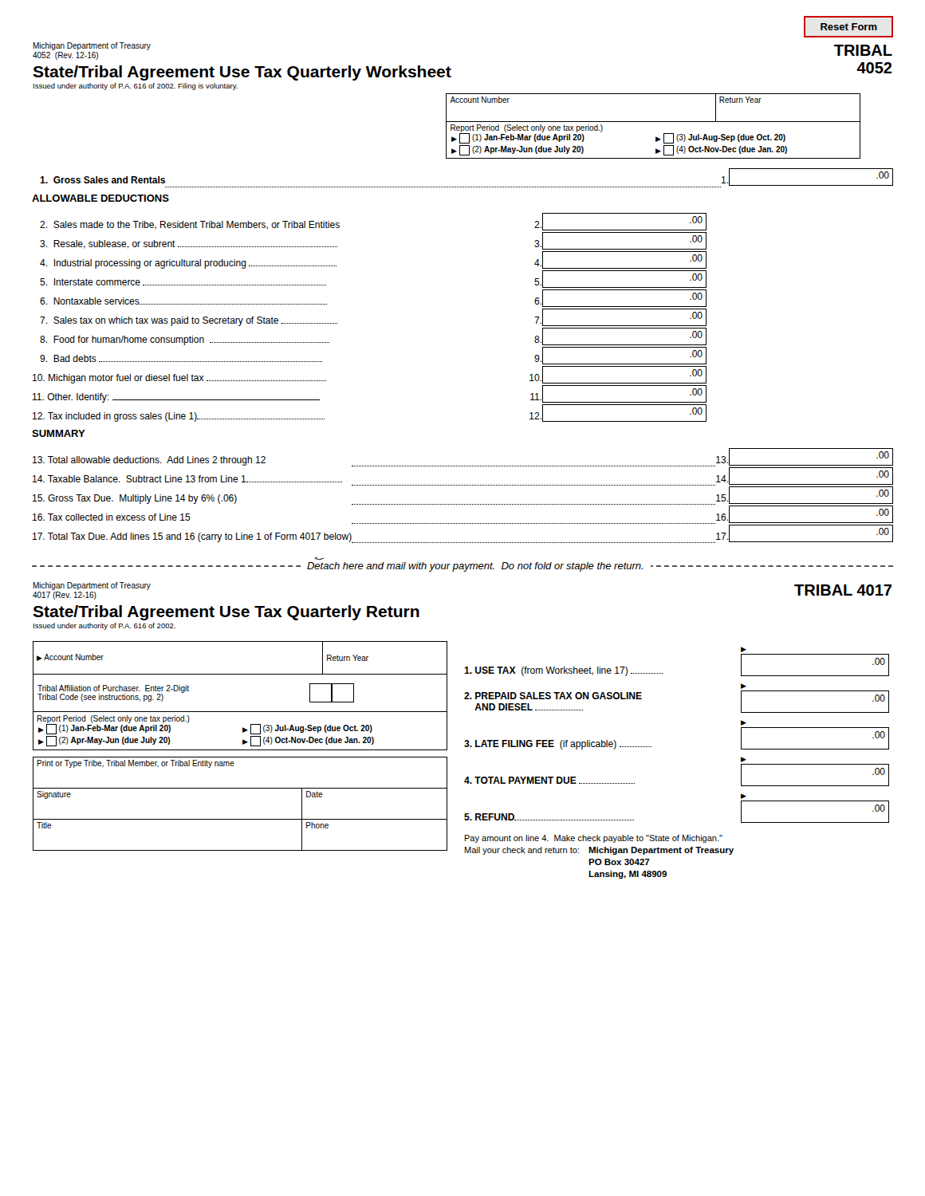Reset Form
| Michigan Department of Treasury 4052 (Rev. 12-16) State/Tribal Agreement Use Tax Quarterly Worksheet Issued under authority of P.A. 616 of 2002. Filing is voluntary. | TRIBAL 4052 |
| | / Account Number / Return Year / / Report Period (Select only one tax period.) / ▶ (1) Jan-Feb-Mar (due April 20) / ▶ (3) Jul-Aug-Sep (due Oct. 20) / / ▶ (2) Apr-May-Jun (due July 20) / ▶ (4) Oct-Nov-Dec (due Jan. 20) / / |
| 1 . Gross Sales and Rentals | | 1. | .00 |
ALLOWABLE DEDUCTIONS
| 2. Sales made to the Tribe, Resident Tribal Members, or Tribal Entities | 2. | .00 | |
| 3. Resale, sublease, or subrent | 3. | .00 | |
| 4. Industrial processing or agricultural producing | 4. | .00 | |
| 5. Interstate commerce | 5. | .00 | |
| 6. Nontaxable services | 6. | .00 | |
| 7. Sales tax on which tax was paid to Secretary of State | 7. | .00 | |
| 8. Food for human/home consumption | 8. | .00 | |
| 9. Bad debts | 9. | .00 | |
| 10. Michigan motor fuel or diesel fuel tax | 10. | .00 | |
| 11. Other. Identify: | 11. | .00 | |
| 12. Tax included in gross sales (Line 1) | 12. | .00 | |
SUMMARY
| 13. Total allowable deductions. Add Lines 2 through 12 | | 13. | .00 |
| 14. Taxable Balance. Subtract Line 13 from Line 1 | | 14. | .00 |
| 15. Gross Tax Due. Multiply Line 14 by 6% (.06) | | 15. | .00 |
| 16. Tax collected in excess of Line 15 | | 16. | .00 |
| 17. Total Tax Due. Add lines 15 and 16 (carry to Line 1 of Form 4017 below) | | 17. | .00 |
✂ Detach here and mail with your payment. Do not fold or staple the return.
| Michigan Department of Treasury 4017 (Rev. 12-16) State/Tribal Agreement Use Tax Quarterly Return Issued under authority of P.A. 616 of 2002. | TRIBAL 4017 |
| / ▶ Account Number / Return Year / / / Tribal Affiliation of Purchaser. Enter 2-Digit Tribal Code (see instructions, pg. 2) / / / / / Report Period (Select only one tax period.) / ▶ (1) Jan-Feb-Mar (due April 20) / ▶ (3) Jul-Aug-Sep (due Oct. 20) / / ▶ (2) Apr-May-Jun (due July 20) / ▶ (4) Oct-Nov-Dec (due Jan. 20) / / / Print or Type Tribe, Tribal Member, or Tribal Entity name / / Signature / Date / / Title / Phone / | / 1. USE TAX (from Worksheet, line 17) / ▶ .00 / / 2. PREPAID SALES TAX ON GASOLINE AND DIESEL / ▶ .00 / / 3. LATE FILING FEE (if applicable) / ▶ .00 / / 4. TOTAL PAYMENT DUE / ▶ .00 / / 5. REFUND / ▶ .00 / Pay amount on line 4. Make check payable to "State of Michigan." Mail your check and return to: Michigan Department of Treasury PO Box 30427 Lansing, MI 48909 |